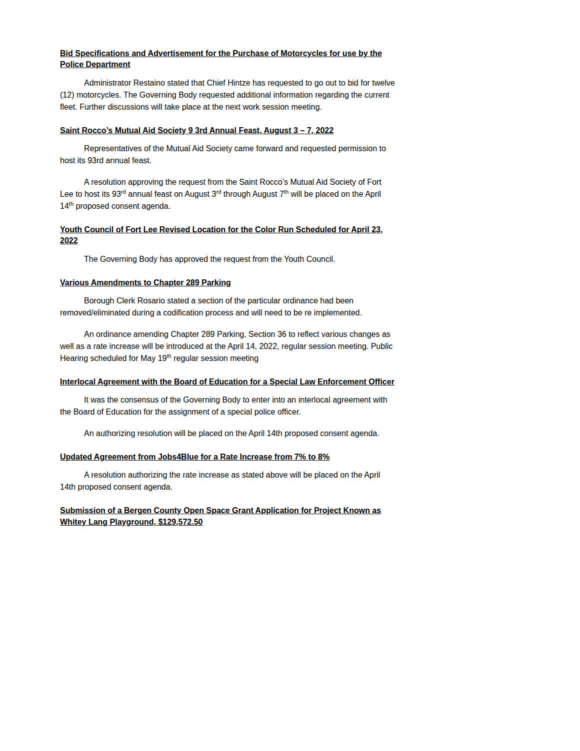Bid Specifications and Advertisement for the Purchase of Motorcycles for use by the Police Department
Administrator Restaino stated that Chief Hintze has requested to go out to bid for twelve (12) motorcycles. The Governing Body requested additional information regarding the current fleet. Further discussions will take place at the next work session meeting.
Saint Rocco’s Mutual Aid Society 9 3rd Annual Feast, August 3 – 7, 2022
Representatives of the Mutual Aid Society came forward and requested permission to host its 93rd annual feast.
A resolution approving the request from the Saint Rocco’s Mutual Aid Society of Fort Lee to host its 93rd annual feast on August 3rd through August 7th will be placed on the April 14th proposed consent agenda.
Youth Council of Fort Lee Revised Location for the Color Run Scheduled for April 23, 2022
The Governing Body has approved the request from the Youth Council.
Various Amendments to Chapter 289 Parking
Borough Clerk Rosario stated a section of the particular ordinance had been removed/eliminated during a codification process and will need to be re implemented.
An ordinance amending Chapter 289 Parking, Section 36 to reflect various changes as well as a rate increase will be introduced at the April 14, 2022, regular session meeting. Public Hearing scheduled for May 19th regular session meeting
Interlocal Agreement with the Board of Education for a Special Law Enforcement Officer
It was the consensus of the Governing Body to enter into an interlocal agreement with the Board of Education for the assignment of a special police officer.
An authorizing resolution will be placed on the April 14th proposed consent agenda.
Updated Agreement from Jobs4Blue for a Rate Increase from 7% to 8%
A resolution authorizing the rate increase as stated above will be placed on the April 14th proposed consent agenda.
Submission of a Bergen County Open Space Grant Application for Project Known as Whitey Lang Playground, $129,572.50